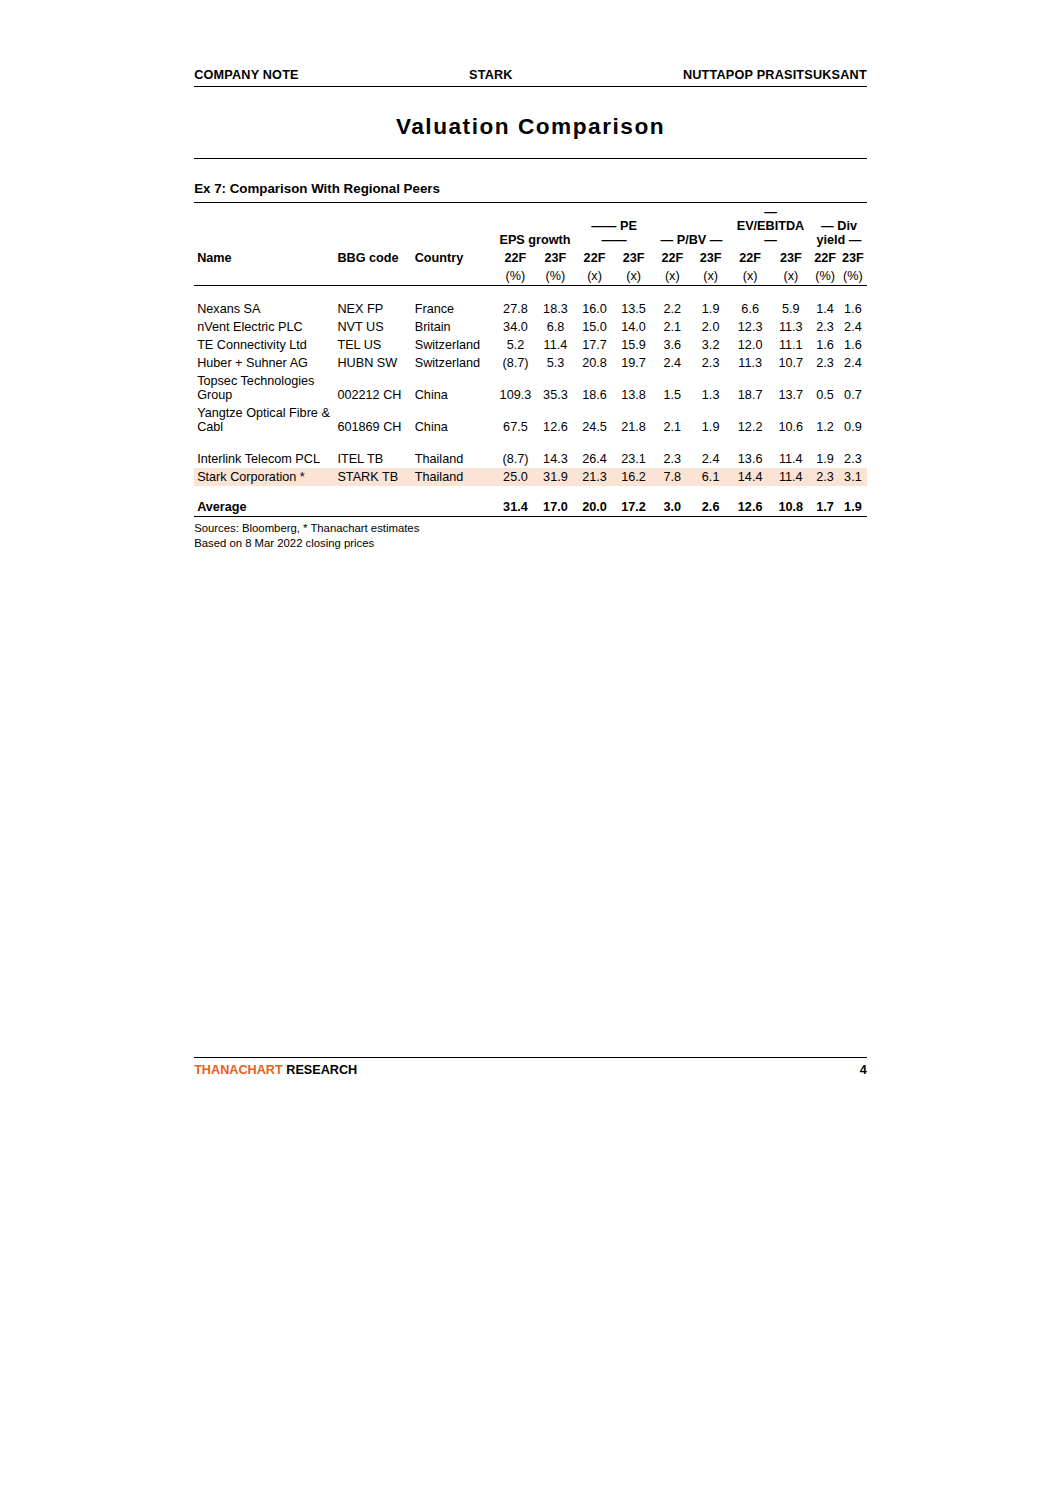COMPANY NOTE
STARK
NUTTAPOP PRASITSUKSANT
Valuation Comparison
Ex 7: Comparison With Regional Peers
| | EPS growth | —— PE —— | — P/BV — | —EV/EBITDA— | — Div yield — |
| --- | --- | --- | --- | --- | --- |
| Name | BBG code | Country | 22F | 23F | 22F | 23F | 22F | 23F | 22F | 23F | 22F | 23F |
| | | | (%) | (%) | (x) | (x) | (x) | (x) | (x) | (x) | (%) | (%) |
| Nexans SA | NEX FP | France | 27.8 | 18.3 | 16.0 | 13.5 | 2.2 | 1.9 | 6.6 | 5.9 | 1.4 | 1.6 |
| nVent Electric PLC | NVT US | Britain | 34.0 | 6.8 | 15.0 | 14.0 | 2.1 | 2.0 | 12.3 | 11.3 | 2.3 | 2.4 |
| TE Connectivity Ltd | TEL US | Switzerland | 5.2 | 11.4 | 17.7 | 15.9 | 3.6 | 3.2 | 12.0 | 11.1 | 1.6 | 1.6 |
| Huber + Suhner AG | HUBN SW | Switzerland | (8.7) | 5.3 | 20.8 | 19.7 | 2.4 | 2.3 | 11.3 | 10.7 | 2.3 | 2.4 |
| Topsec Technologies Group | 002212 CH | China | 109.3 | 35.3 | 18.6 | 13.8 | 1.5 | 1.3 | 18.7 | 13.7 | 0.5 | 0.7 |
| Yangtze Optical Fibre & Cabl | 601869 CH | China | 67.5 | 12.6 | 24.5 | 21.8 | 2.1 | 1.9 | 12.2 | 10.6 | 1.2 | 0.9 |
| Interlink Telecom PCL | ITEL TB | Thailand | (8.7) | 14.3 | 26.4 | 23.1 | 2.3 | 2.4 | 13.6 | 11.4 | 1.9 | 2.3 |
| Stark Corporation * | STARK TB | Thailand | 25.0 | 31.9 | 21.3 | 16.2 | 7.8 | 6.1 | 14.4 | 11.4 | 2.3 | 3.1 |
| Average | | | 31.4 | 17.0 | 20.0 | 17.2 | 3.0 | 2.6 | 12.6 | 10.8 | 1.7 | 1.9 |
Sources: Bloomberg, * Thanachart estimates
Based on 8 Mar 2022 closing prices
THANACHART RESEARCH
4